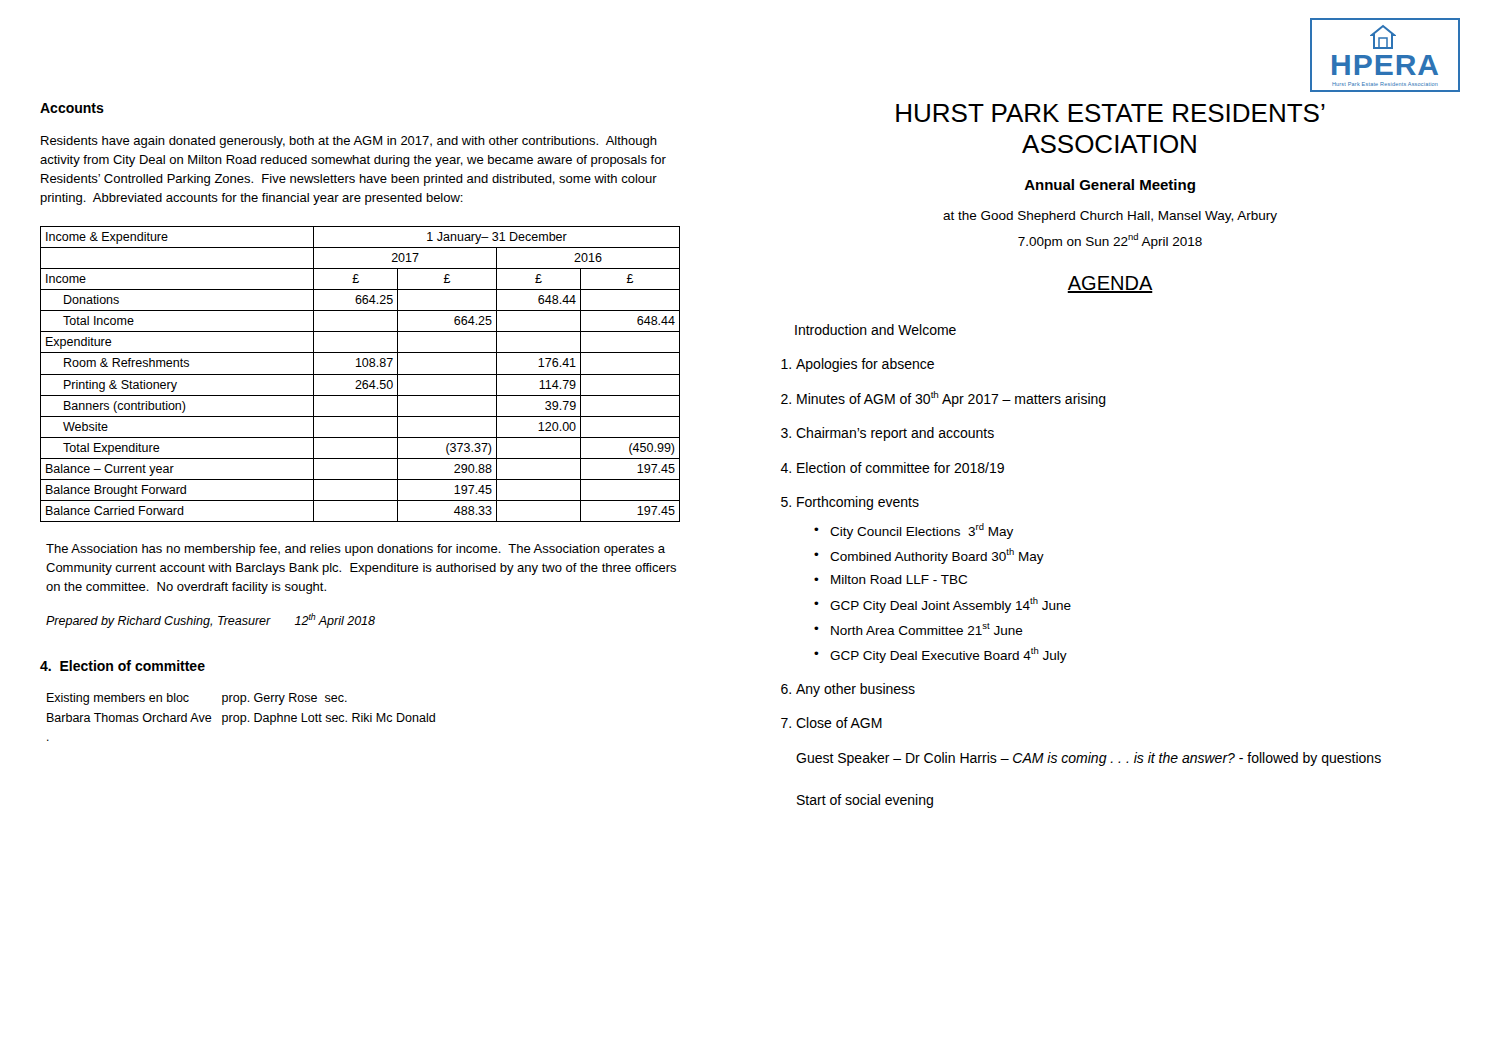HPERA
Hurst Park Estate Residents Association
Accounts
Residents have again donated generously, both at the AGM in 2017, and with other contributions. Although activity from City Deal on Milton Road reduced somewhat during the year, we became aware of proposals for Residents’ Controlled Parking Zones. Five newsletters have been printed and distributed, some with colour printing. Abbreviated accounts for the financial year are presented below:
| Income & Expenditure | 1 January– 31 December |
| | 2017 | 2016 |
| Income | £ | £ | £ | £ |
| Donations | 664.25 | | 648.44 | |
| Total Income | | 664.25 | | 648.44 |
| Expenditure | | | | |
| Room & Refreshments | 108.87 | | 176.41 | |
| Printing & Stationery | 264.50 | | 114.79 | |
| Banners (contribution) | | | 39.79 | |
| Website | | | 120.00 | |
| Total Expenditure | | (373.37) | | (450.99) |
| Balance – Current year | | 290.88 | | 197.45 |
| Balance Brought Forward | | 197.45 | | |
| Balance Carried Forward | | 488.33 | | 197.45 |
The Association has no membership fee, and relies upon donations for income. The Association operates a Community current account with Barclays Bank plc. Expenditure is authorised by any two of the three officers on the committee. No overdraft facility is sought.
Prepared by Richard Cushing, Treasurer 12th April 2018
4. Election of committee
| Existing members en bloc | prop. Gerry Rose sec. |
| Barbara Thomas Orchard Ave | prop. Daphne Lott sec. Riki Mc Donald |
.
HURST PARK ESTATE RESIDENTS’
ASSOCIATION
Annual General Meeting
at the Good Shepherd Church Hall, Mansel Way, Arbury
7.00pm on Sun 22nd April 2018
AGENDA
Introduction and Welcome
Apologies for absence
Minutes of AGM of 30th Apr 2017 – matters arising
Chairman’s report and accounts
Election of committee for 2018/19
Forthcoming events
City Council Elections 3rd May
Combined Authority Board 30th May
Milton Road LLF - TBC
GCP City Deal Joint Assembly 14th June
North Area Committee 21st June
GCP City Deal Executive Board 4th July
Any other business
Close of AGM
Guest Speaker – Dr Colin Harris – CAM is coming . . . is it the answer? - followed by questions
Start of social evening